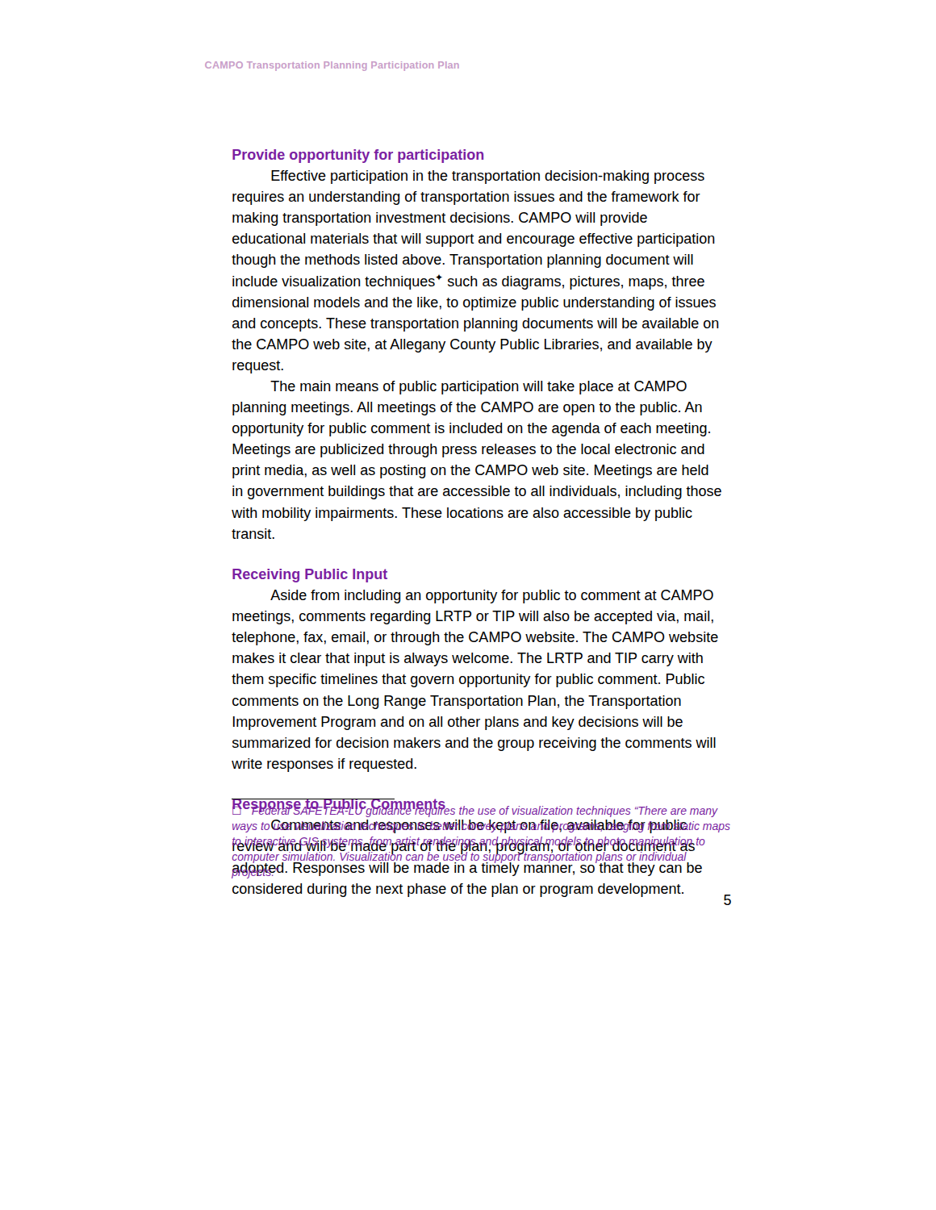CAMPO Transportation Planning Participation Plan
Provide opportunity for participation
Effective participation in the transportation decision-making process requires an understanding of transportation issues and the framework for making transportation investment decisions. CAMPO will provide educational materials that will support and encourage effective participation though the methods listed above. Transportation planning document will include visualization techniques✦ such as diagrams, pictures, maps, three dimensional models and the like, to optimize public understanding of issues and concepts. These transportation planning documents will be available on the CAMPO web site, at Allegany County Public Libraries, and available by request.
The main means of public participation will take place at CAMPO planning meetings. All meetings of the CAMPO are open to the public. An opportunity for public comment is included on the agenda of each meeting. Meetings are publicized through press releases to the local electronic and print media, as well as posting on the CAMPO web site. Meetings are held in government buildings that are accessible to all individuals, including those with mobility impairments. These locations are also accessible by public transit.
Receiving Public Input
Aside from including an opportunity for public to comment at CAMPO meetings, comments regarding LRTP or TIP will also be accepted via, mail, telephone, fax, email, or through the CAMPO website. The CAMPO website makes it clear that input is always welcome. The LRTP and TIP carry with them specific timelines that govern opportunity for public comment. Public comments on the Long Range Transportation Plan, the Transportation Improvement Program and on all other plans and key decisions will be summarized for decision makers and the group receiving the comments will write responses if requested.
Response to Public Comments
Comments and responses will be kept on file, available for public review and will be made part of the plan, program, or other document as adopted. Responses will be made in a timely manner, so that they can be considered during the next phase of the plan or program development.
☐Federal SAFETEA-LU guidance requires the use of visualization techniques “There are many ways to use visualization techniques to better convey plans and programs, ranging from static maps to interactive GIS systems, from artist renderings and physical models to photo manipulation to computer simulation. Visualization can be used to support transportation plans or individual projects.”
5